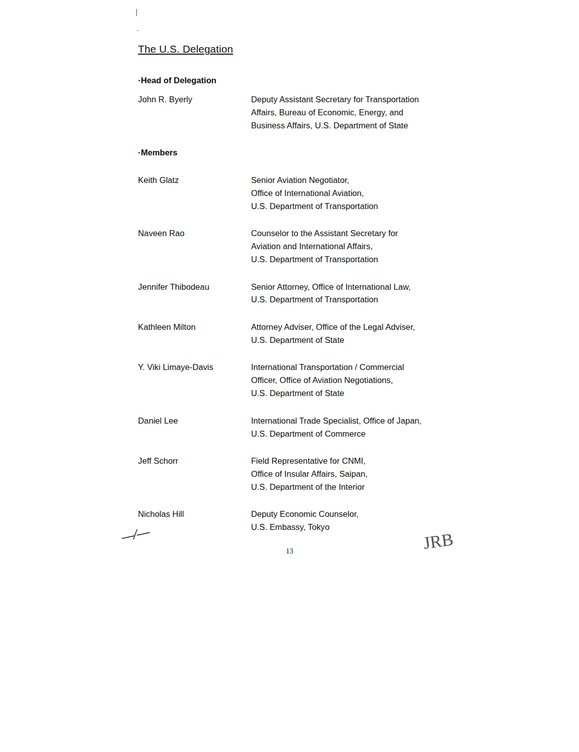| .
The U.S. Delegation
·Head of Delegation
| John R. Byerly | Deputy Assistant Secretary for Transportation Affairs, Bureau of Economic, Energy, and Business Affairs, U.S. Department of State |
| · Members |
| Keith Glatz | Senior Aviation Negotiator, Office of International Aviation, U.S. Department of Transportation |
| Naveen Rao | Counselor to the Assistant Secretary for Aviation and International Affairs, U.S. Department of Transportation |
| Jennifer Thibodeau | Senior Attorney, Office of International Law, U.S. Department of Transportation |
| Kathleen Milton | Attorney Adviser, Office of the Legal Adviser, U.S. Department of State |
| Y. Viki Limaye-Davis | International Transportation / Commercial Officer, Office of Aviation Negotiations, U.S. Department of State |
| Daniel Lee | International Trade Specialist, Office of Japan, U.S. Department of Commerce |
| Jeff Schorr | Field Representative for CNMI, Office of Insular Affairs, Saipan, U.S. Department of the Interior |
| Nicholas Hill | Deputy Economic Counselor, U.S. Embassy, Tokyo |
—⁄—
JRB
13